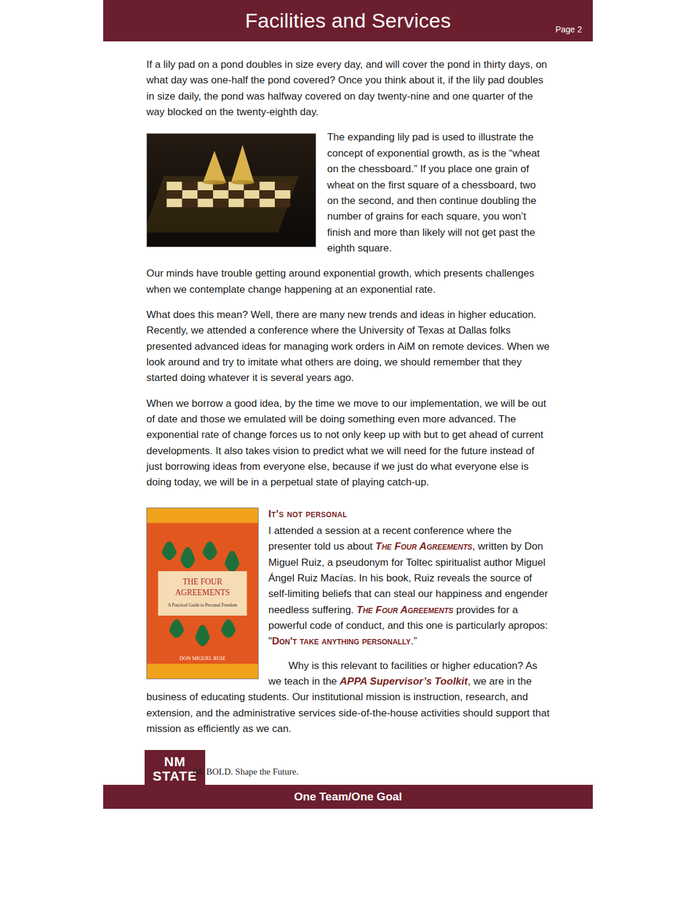Facilities and Services
Page 2
If a lily pad on a pond doubles in size every day, and will cover the pond in thirty days, on what day was one-half the pond covered? Once you think about it, if the lily pad doubles in size daily, the pond was halfway covered on day twenty-nine and one quarter of the way blocked on the twenty-eighth day.
The expanding lily pad is used to illustrate the concept of exponential growth, as is the “wheat on the chessboard.” If you place one grain of wheat on the first square of a chessboard, two on the second, and then continue doubling the number of grains for each square, you won’t finish and more than likely will not get past the eighth square.
Our minds have trouble getting around exponential growth, which presents challenges when we contemplate change happening at an exponential rate.
What does this mean? Well, there are many new trends and ideas in higher education. Recently, we attended a conference where the University of Texas at Dallas folks presented advanced ideas for managing work orders in AiM on remote devices. When we look around and try to imitate what others are doing, we should remember that they started doing whatever it is several years ago.
When we borrow a good idea, by the time we move to our implementation, we will be out of date and those we emulated will be doing something even more advanced. The exponential rate of change forces us to not only keep up with but to get ahead of current developments. It also takes vision to predict what we will need for the future instead of just borrowing ideas from everyone else, because if we just do what everyone else is doing today, we will be in a perpetual state of playing catch-up.
It’s not personal
I attended a session at a recent conference where the presenter told us about The Four Agreements, written by Don Miguel Ruiz, a pseudonym for Toltec spiritualist author Miguel Ángel Ruiz Macías. In his book, Ruiz reveals the source of self-limiting beliefs that can steal our happiness and engender needless suffering. The Four Agreements provides for a powerful code of conduct, and this one is particularly apropos: "Don't take anything personally.”
Why is this relevant to facilities or higher education? As we teach in the APPA Supervisor’s Toolkit, we are in the business of educating students. Our institutional mission is instruction, research, and extension, and the administrative services side-of-the-house activities should support that mission as efficiently as we can.
NM STATE
BE BOLD. Shape the Future.
One Team/One Goal